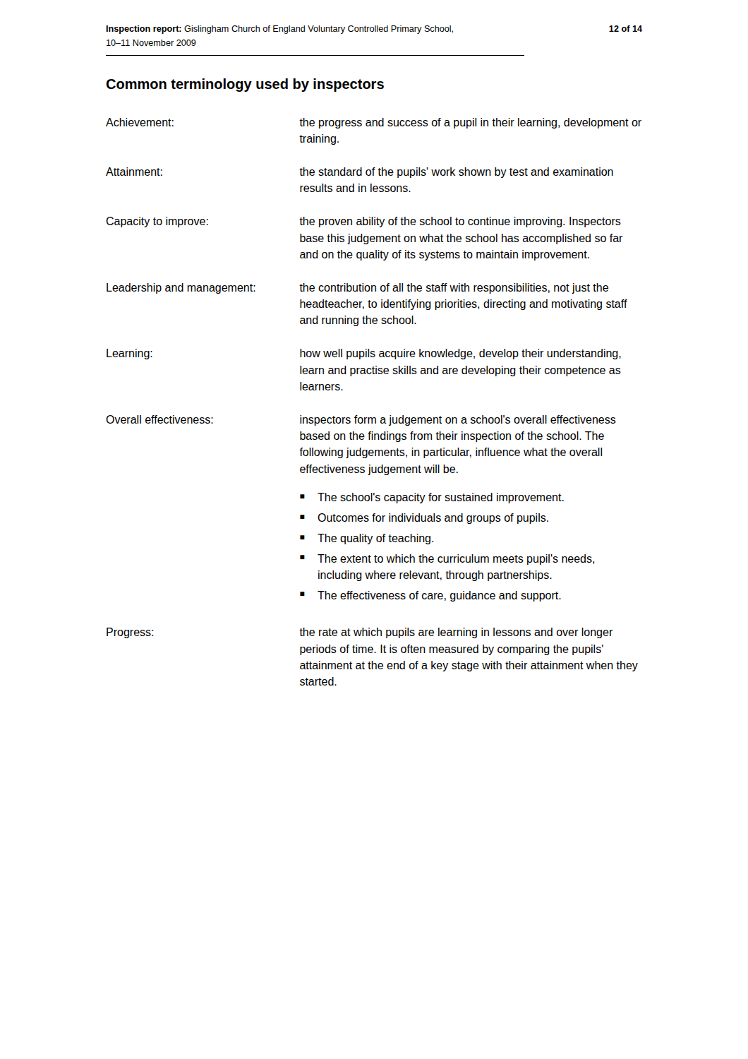Inspection report: Gislingham Church of England Voluntary Controlled Primary School,
12 of 14
10–11 November 2009
Common terminology used by inspectors
Achievement:
the progress and success of a pupil in their learning, development or training.
Attainment:
the standard of the pupils' work shown by test and examination results and in lessons.
Capacity to improve:
the proven ability of the school to continue improving. Inspectors base this judgement on what the school has accomplished so far and on the quality of its systems to maintain improvement.
Leadership and management:
the contribution of all the staff with responsibilities, not just the headteacher, to identifying priorities, directing and motivating staff and running the school.
Learning:
how well pupils acquire knowledge, develop their understanding, learn and practise skills and are developing their competence as learners.
Overall effectiveness:
inspectors form a judgement on a school's overall effectiveness based on the findings from their inspection of the school. The following judgements, in particular, influence what the overall effectiveness judgement will be.
The school's capacity for sustained improvement.
Outcomes for individuals and groups of pupils.
The quality of teaching.
The extent to which the curriculum meets pupil's needs, including where relevant, through partnerships.
The effectiveness of care, guidance and support.
Progress:
the rate at which pupils are learning in lessons and over longer periods of time. It is often measured by comparing the pupils' attainment at the end of a key stage with their attainment when they started.